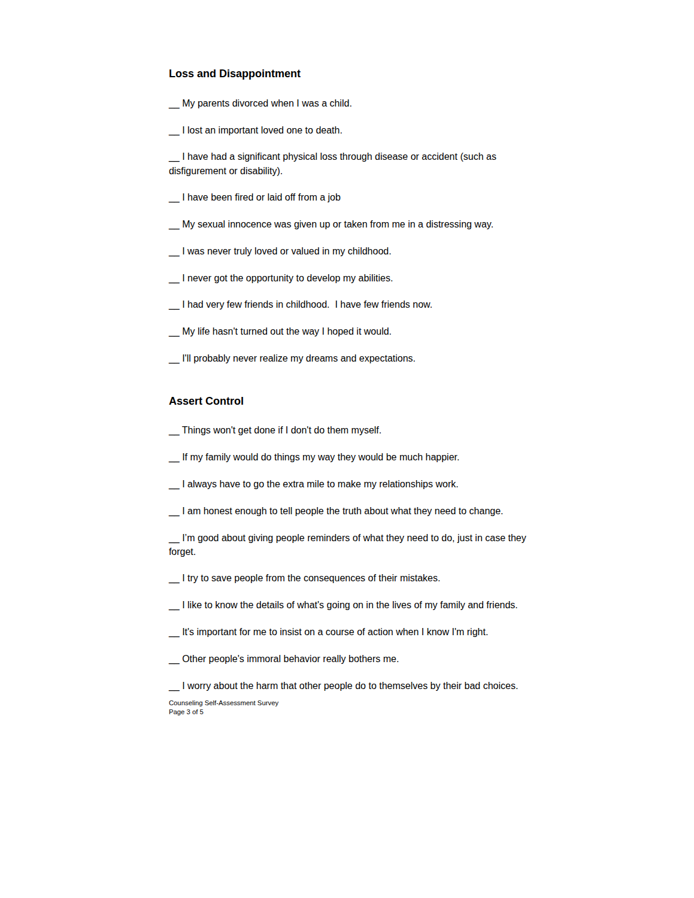Loss and Disappointment
__ My parents divorced when I was a child.
__ I lost an important loved one to death.
__ I have had a significant physical loss through disease or accident (such as disfigurement or disability).
__ I have been fired or laid off from a job
__ My sexual innocence was given up or taken from me in a distressing way.
__ I was never truly loved or valued in my childhood.
__ I never got the opportunity to develop my abilities.
__ I had very few friends in childhood. I have few friends now.
__ My life hasn't turned out the way I hoped it would.
__ I'll probably never realize my dreams and expectations.
Assert Control
__ Things won't get done if I don't do them myself.
__ If my family would do things my way they would be much happier.
__ I always have to go the extra mile to make my relationships work.
__ I am honest enough to tell people the truth about what they need to change.
__ I’m good about giving people reminders of what they need to do, just in case they forget.
__ I try to save people from the consequences of their mistakes.
__ I like to know the details of what's going on in the lives of my family and friends.
__ It's important for me to insist on a course of action when I know I'm right.
__ Other people's immoral behavior really bothers me.
__ I worry about the harm that other people do to themselves by their bad choices.
Counseling Self-Assessment Survey
Page 3 of 5